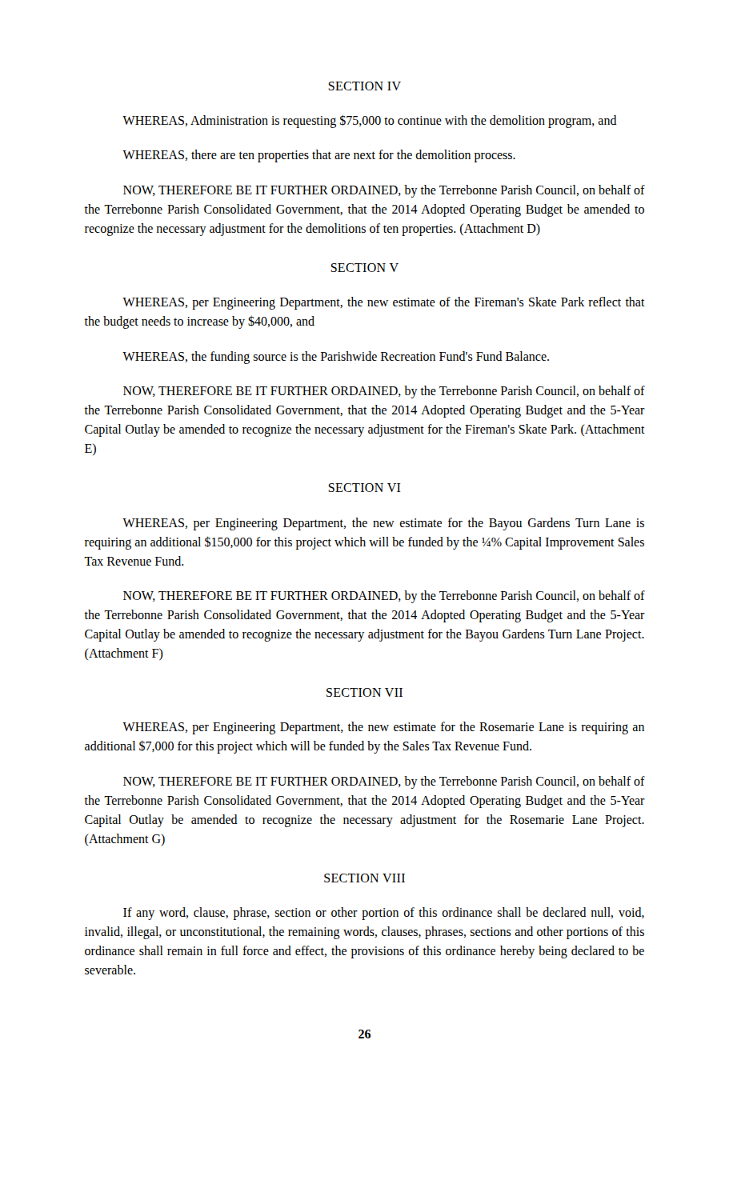SECTION IV
WHEREAS, Administration is requesting $75,000 to continue with the demolition program, and
WHEREAS, there are ten properties that are next for the demolition process.
NOW, THEREFORE BE IT FURTHER ORDAINED, by the Terrebonne Parish Council, on behalf of the Terrebonne Parish Consolidated Government, that the 2014 Adopted Operating Budget be amended to recognize the necessary adjustment for the demolitions of ten properties. (Attachment D)
SECTION V
WHEREAS, per Engineering Department, the new estimate of the Fireman's Skate Park reflect that the budget needs to increase by $40,000, and
WHEREAS, the funding source is the Parishwide Recreation Fund's Fund Balance.
NOW, THEREFORE BE IT FURTHER ORDAINED, by the Terrebonne Parish Council, on behalf of the Terrebonne Parish Consolidated Government, that the 2014 Adopted Operating Budget and the 5-Year Capital Outlay be amended to recognize the necessary adjustment for the Fireman's Skate Park. (Attachment E)
SECTION VI
WHEREAS, per Engineering Department, the new estimate for the Bayou Gardens Turn Lane is requiring an additional $150,000 for this project which will be funded by the ¼% Capital Improvement Sales Tax Revenue Fund.
NOW, THEREFORE BE IT FURTHER ORDAINED, by the Terrebonne Parish Council, on behalf of the Terrebonne Parish Consolidated Government, that the 2014 Adopted Operating Budget and the 5-Year Capital Outlay be amended to recognize the necessary adjustment for the Bayou Gardens Turn Lane Project. (Attachment F)
SECTION VII
WHEREAS, per Engineering Department, the new estimate for the Rosemarie Lane is requiring an additional $7,000 for this project which will be funded by the Sales Tax Revenue Fund.
NOW, THEREFORE BE IT FURTHER ORDAINED, by the Terrebonne Parish Council, on behalf of the Terrebonne Parish Consolidated Government, that the 2014 Adopted Operating Budget and the 5-Year Capital Outlay be amended to recognize the necessary adjustment for the Rosemarie Lane Project. (Attachment G)
SECTION VIII
If any word, clause, phrase, section or other portion of this ordinance shall be declared null, void, invalid, illegal, or unconstitutional, the remaining words, clauses, phrases, sections and other portions of this ordinance shall remain in full force and effect, the provisions of this ordinance hereby being declared to be severable.
26